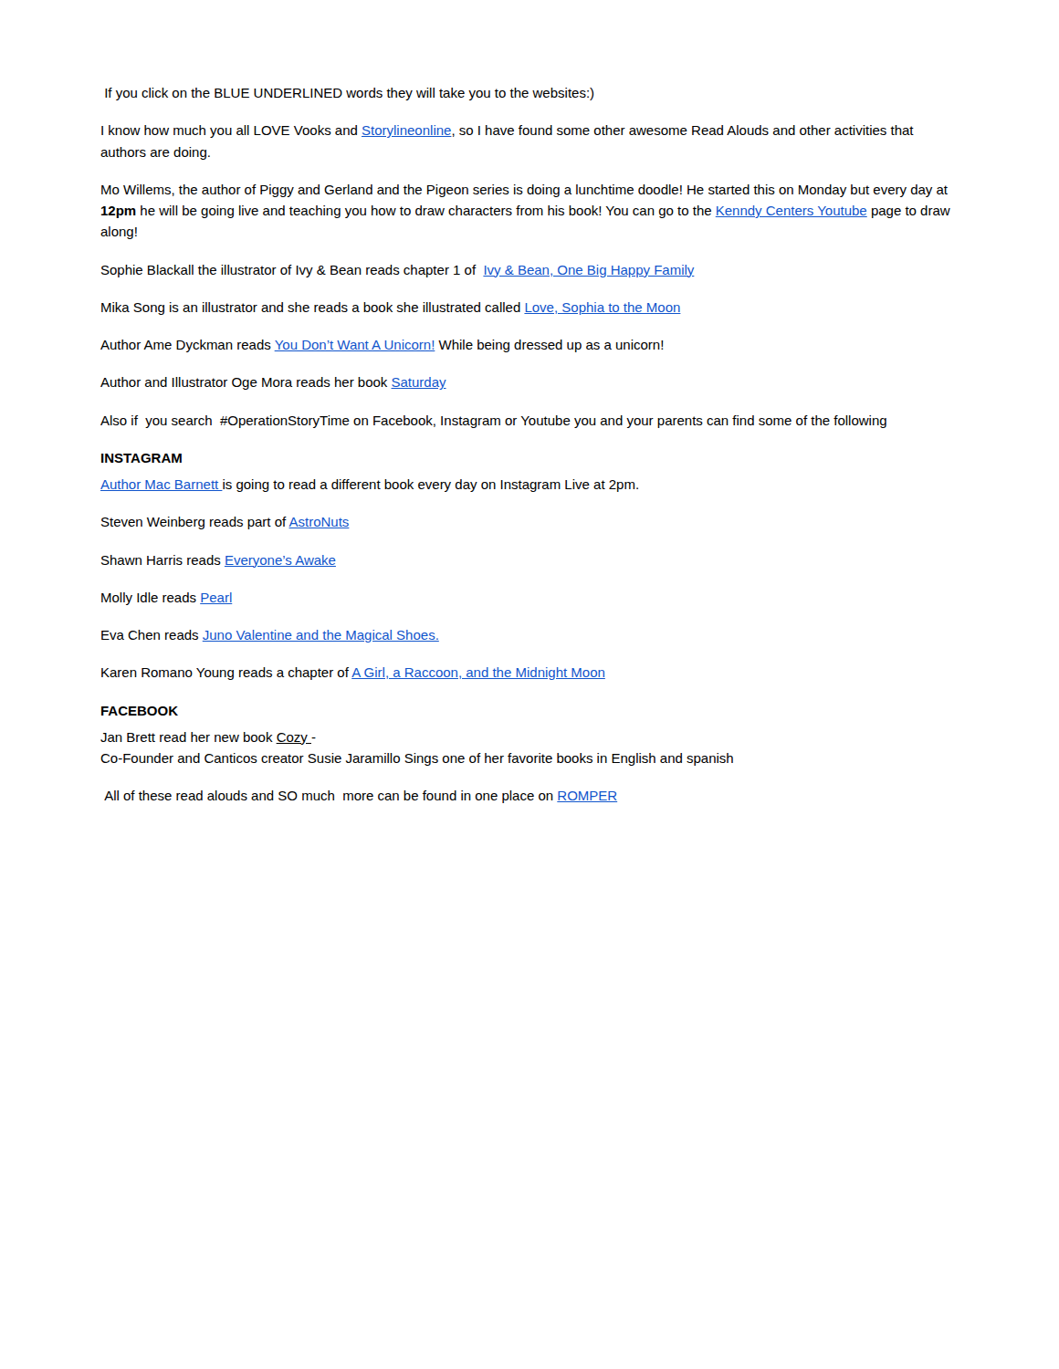If you click on the BLUE UNDERLINED words they will take you to the websites:)
I know how much you all LOVE Vooks and Storylineonline, so I have found some other awesome Read Alouds and other activities that authors are doing.
Mo Willems, the author of Piggy and Gerland and the Pigeon series is doing a lunchtime doodle! He started this on Monday but every day at 12pm he will be going live and teaching you how to draw characters from his book! You can go to the Kenndy Centers Youtube page to draw along!
Sophie Blackall the illustrator of Ivy & Bean reads chapter 1 of Ivy & Bean, One Big Happy Family
Mika Song is an illustrator and she reads a book she illustrated called Love, Sophia to the Moon
Author Ame Dyckman reads You Don’t Want A Unicorn! While being dressed up as a unicorn!
Author and Illustrator Oge Mora reads her book Saturday
Also if you search #OperationStoryTime on Facebook, Instagram or Youtube you and your parents can find some of the following
INSTAGRAM
Author Mac Barnett is going to read a different book every day on Instagram Live at 2pm.
Steven Weinberg reads part of AstroNuts
Shawn Harris reads Everyone’s Awake
Molly Idle reads Pearl
Eva Chen reads Juno Valentine and the Magical Shoes.
Karen Romano Young reads a chapter of A Girl, a Raccoon, and the Midnight Moon
FACEBOOK
Jan Brett read her new book Cozy -
Co-Founder and Canticos creator Susie Jaramillo Sings one of her favorite books in English and spanish
All of these read alouds and SO much more can be found in one place on ROMPER